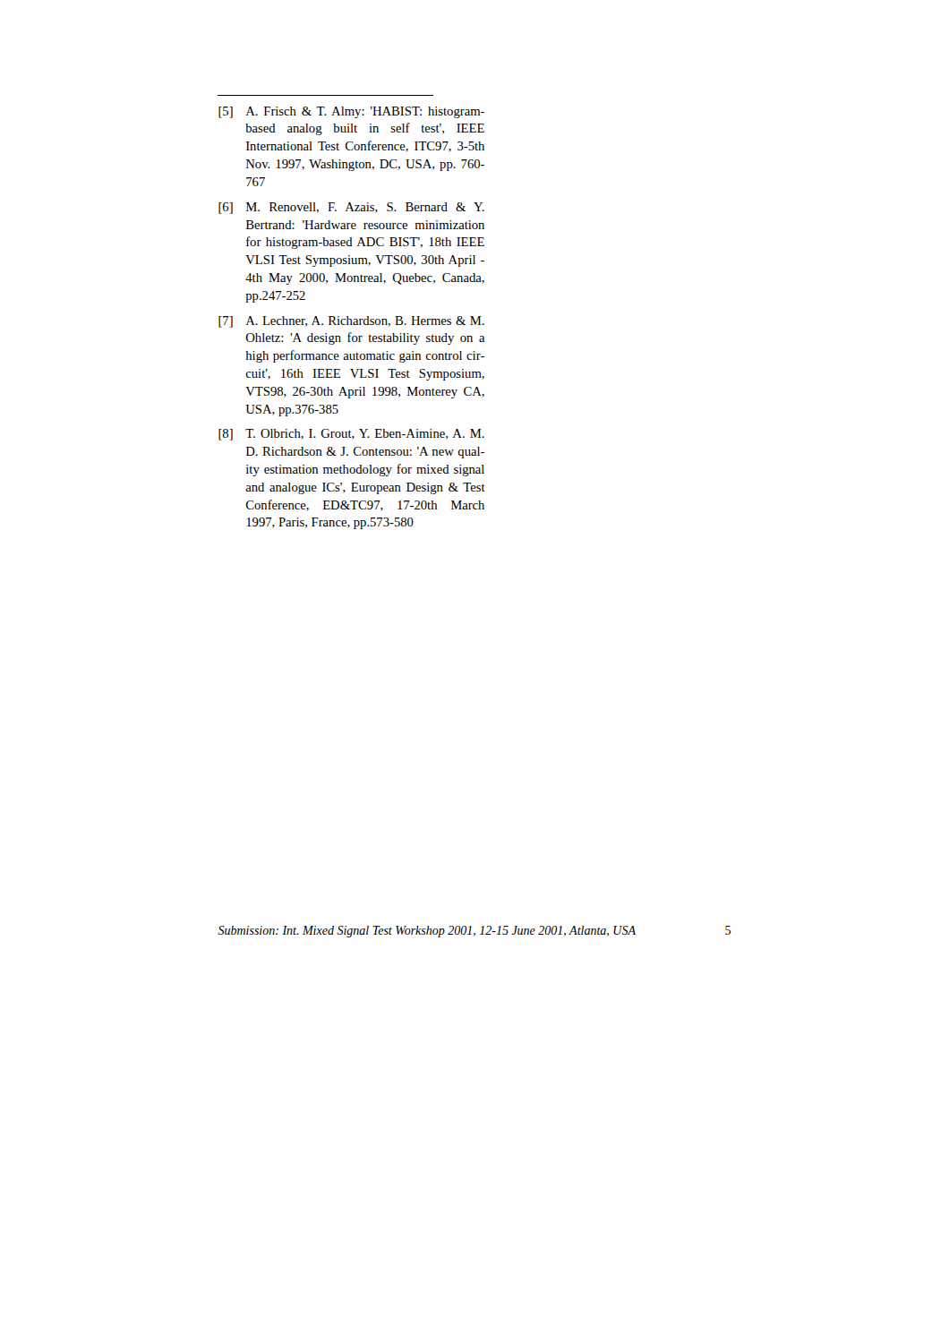[5] A. Frisch & T. Almy: 'HABIST: histogram-based analog built in self test', IEEE International Test Conference, ITC97, 3-5th Nov. 1997, Washington, DC, USA, pp. 760-767
[6] M. Renovell, F. Azais, S. Bernard & Y. Bertrand: 'Hardware resource minimization for histogram-based ADC BIST', 18th IEEE VLSI Test Symposium, VTS00, 30th April - 4th May 2000, Montreal, Quebec, Canada, pp.247-252
[7] A. Lechner, A. Richardson, B. Hermes & M. Ohletz: 'A design for testability study on a high performance automatic gain control circuit', 16th IEEE VLSI Test Symposium, VTS98, 26-30th April 1998, Monterey CA, USA, pp.376-385
[8] T. Olbrich, I. Grout, Y. Eben-Aimine, A. M. D. Richardson & J. Contensou: 'A new quality estimation methodology for mixed signal and analogue ICs', European Design & Test Conference, ED&TC97, 17-20th March 1997, Paris, France, pp.573-580
Submission: Int. Mixed Signal Test Workshop 2001, 12-15 June 2001, Atlanta, USA 5